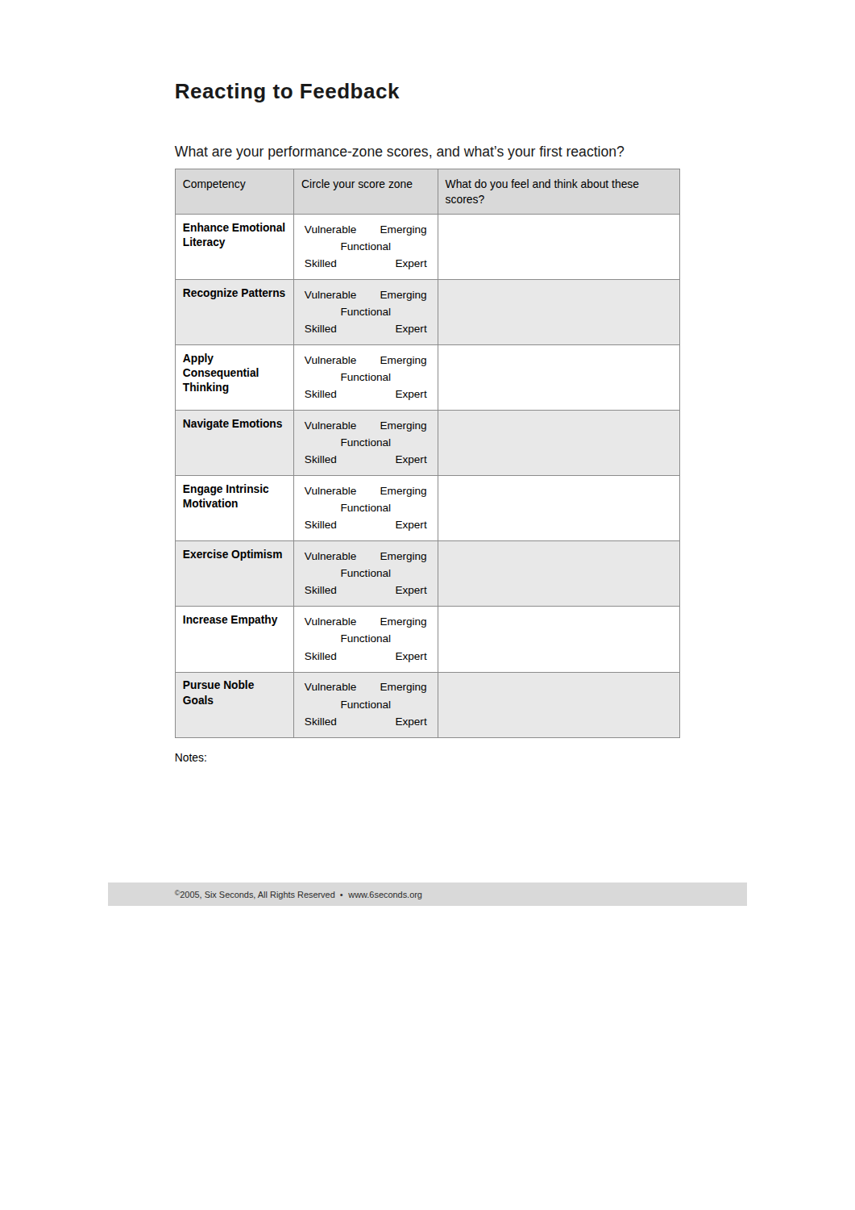Reacting to Feedback
What are your performance-zone scores, and what’s your first reaction?
| Competency | Circle your score zone | What do you feel and think about these scores? |
| --- | --- | --- |
| Enhance Emotional Literacy | Vulnerable Emerging Functional Skilled Expert | |
| Recognize Patterns | Vulnerable Emerging Functional Skilled Expert | |
| Apply Consequential Thinking | Vulnerable Emerging Functional Skilled Expert | |
| Navigate Emotions | Vulnerable Emerging Functional Skilled Expert | |
| Engage Intrinsic Motivation | Vulnerable Emerging Functional Skilled Expert | |
| Exercise Optimism | Vulnerable Emerging Functional Skilled Expert | |
| Increase Empathy | Vulnerable Emerging Functional Skilled Expert | |
| Pursue Noble Goals | Vulnerable Emerging Functional Skilled Expert | |
Notes:
©2005, Six Seconds, All Rights Reserved • www.6seconds.org